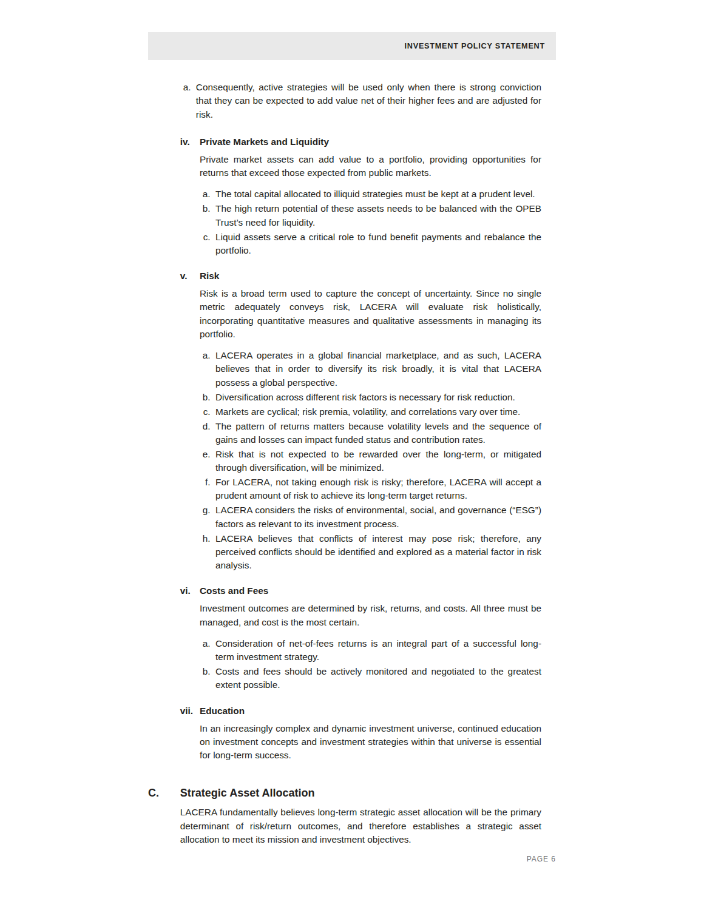Investment Policy Statement
a. Consequently, active strategies will be used only when there is strong conviction that they can be expected to add value net of their higher fees and are adjusted for risk.
iv.
Private Markets and Liquidity
Private market assets can add value to a portfolio, providing opportunities for returns that exceed those expected from public markets.
a. The total capital allocated to illiquid strategies must be kept at a prudent level.
b. The high return potential of these assets needs to be balanced with the OPEB Trust’s need for liquidity.
c. Liquid assets serve a critical role to fund benefit payments and rebalance the portfolio.
v.
Risk
Risk is a broad term used to capture the concept of uncertainty. Since no single metric adequately conveys risk, LACERA will evaluate risk holistically, incorporating quantitative measures and qualitative assessments in managing its portfolio.
a. LACERA operates in a global financial marketplace, and as such, LACERA believes that in order to diversify its risk broadly, it is vital that LACERA possess a global perspective.
b. Diversification across different risk factors is necessary for risk reduction.
c. Markets are cyclical; risk premia, volatility, and correlations vary over time.
d. The pattern of returns matters because volatility levels and the sequence of gains and losses can impact funded status and contribution rates.
e. Risk that is not expected to be rewarded over the long-term, or mitigated through diversification, will be minimized.
f. For LACERA, not taking enough risk is risky; therefore, LACERA will accept a prudent amount of risk to achieve its long-term target returns.
g. LACERA considers the risks of environmental, social, and governance (“ESG”) factors as relevant to its investment process.
h. LACERA believes that conflicts of interest may pose risk; therefore, any perceived conflicts should be identified and explored as a material factor in risk analysis.
vi.
Costs and Fees
Investment outcomes are determined by risk, returns, and costs. All three must be managed, and cost is the most certain.
a. Consideration of net-of-fees returns is an integral part of a successful long-term investment strategy.
b. Costs and fees should be actively monitored and negotiated to the greatest extent possible.
vii.
Education
In an increasingly complex and dynamic investment universe, continued education on investment concepts and investment strategies within that universe is essential for long-term success.
C.
Strategic Asset Allocation
LACERA fundamentally believes long-term strategic asset allocation will be the primary determinant of risk/return outcomes, and therefore establishes a strategic asset allocation to meet its mission and investment objectives.
PAGE 6